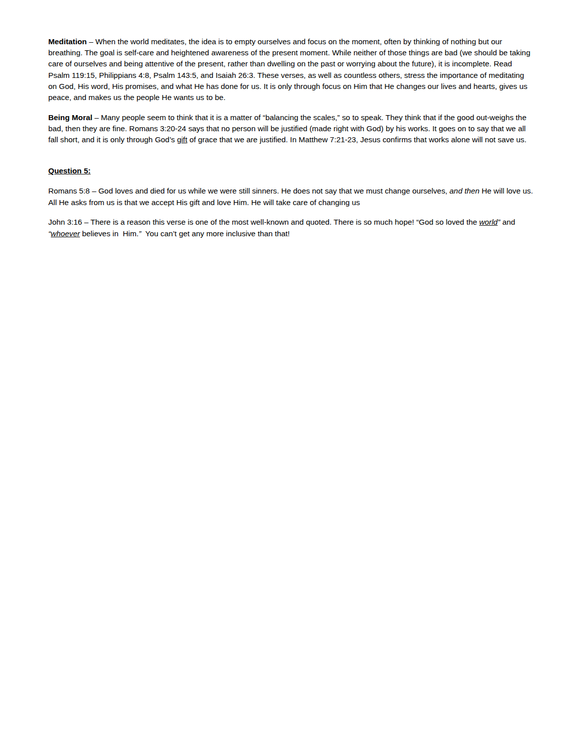Meditation – When the world meditates, the idea is to empty ourselves and focus on the moment, often by thinking of nothing but our breathing. The goal is self-care and heightened awareness of the present moment. While neither of those things are bad (we should be taking care of ourselves and being attentive of the present, rather than dwelling on the past or worrying about the future), it is incomplete. Read Psalm 119:15, Philippians 4:8, Psalm 143:5, and Isaiah 26:3. These verses, as well as countless others, stress the importance of meditating on God, His word, His promises, and what He has done for us. It is only through focus on Him that He changes our lives and hearts, gives us peace, and makes us the people He wants us to be.
Being Moral – Many people seem to think that it is a matter of “balancing the scales,” so to speak. They think that if the good out-weighs the bad, then they are fine. Romans 3:20-24 says that no person will be justified (made right with God) by his works. It goes on to say that we all fall short, and it is only through God’s gift of grace that we are justified. In Matthew 7:21-23, Jesus confirms that works alone will not save us.
Question 5:
Romans 5:8 – God loves and died for us while we were still sinners. He does not say that we must change ourselves, and then He will love us. All He asks from us is that we accept His gift and love Him. He will take care of changing us
John 3:16 – There is a reason this verse is one of the most well-known and quoted. There is so much hope! “God so loved the world” and “whoever believes in Him.” You can’t get any more inclusive than that!